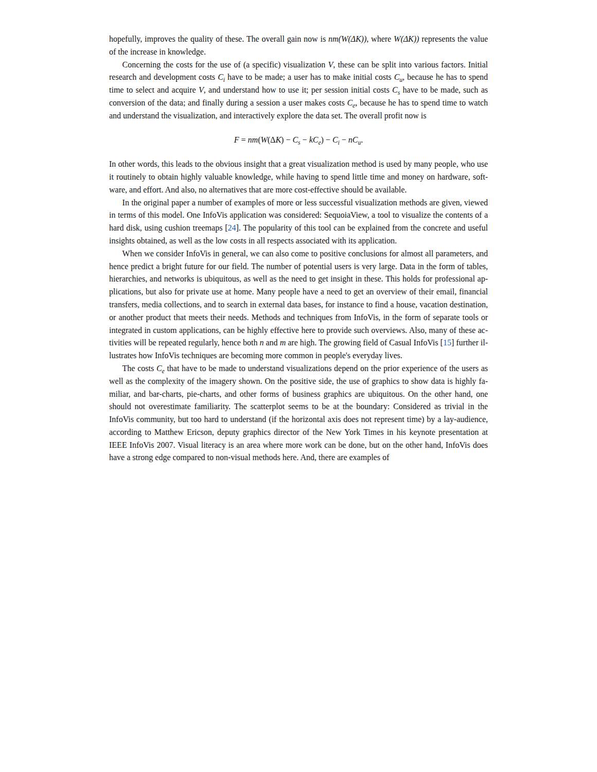hopefully, improves the quality of these. The overall gain now is nm(W(ΔK)), where W(ΔK)) represents the value of the increase in knowledge.
Concerning the costs for the use of (a specific) visualization V, these can be split into various factors. Initial research and development costs Ci have to be made; a user has to make initial costs Cu, because he has to spend time to select and acquire V, and understand how to use it; per session initial costs Cs have to be made, such as conversion of the data; and finally during a session a user makes costs Ce, because he has to spend time to watch and understand the visualization, and interactively explore the data set. The overall profit now is
F = nm(W(ΔK) − Cs − kCe) − Ci − nCu.
In other words, this leads to the obvious insight that a great visualization method is used by many people, who use it routinely to obtain highly valuable knowledge, while having to spend little time and money on hardware, software, and effort. And also, no alternatives that are more cost-effective should be available.
In the original paper a number of examples of more or less successful visualization methods are given, viewed in terms of this model. One InfoVis application was considered: SequoiaView, a tool to visualize the contents of a hard disk, using cushion treemaps [24]. The popularity of this tool can be explained from the concrete and useful insights obtained, as well as the low costs in all respects associated with its application.
When we consider InfoVis in general, we can also come to positive conclusions for almost all parameters, and hence predict a bright future for our field. The number of potential users is very large. Data in the form of tables, hierarchies, and networks is ubiquitous, as well as the need to get insight in these. This holds for professional applications, but also for private use at home. Many people have a need to get an overview of their email, financial transfers, media collections, and to search in external data bases, for instance to find a house, vacation destination, or another product that meets their needs. Methods and techniques from InfoVis, in the form of separate tools or integrated in custom applications, can be highly effective here to provide such overviews. Also, many of these activities will be repeated regularly, hence both n and m are high. The growing field of Casual InfoVis [15] further illustrates how InfoVis techniques are becoming more common in people's everyday lives.
The costs Ce that have to be made to understand visualizations depend on the prior experience of the users as well as the complexity of the imagery shown. On the positive side, the use of graphics to show data is highly familiar, and bar-charts, pie-charts, and other forms of business graphics are ubiquitous. On the other hand, one should not overestimate familiarity. The scatterplot seems to be at the boundary: Considered as trivial in the InfoVis community, but too hard to understand (if the horizontal axis does not represent time) by a lay-audience, according to Matthew Ericson, deputy graphics director of the New York Times in his keynote presentation at IEEE InfoVis 2007. Visual literacy is an area where more work can be done, but on the other hand, InfoVis does have a strong edge compared to non-visual methods here. And, there are examples of